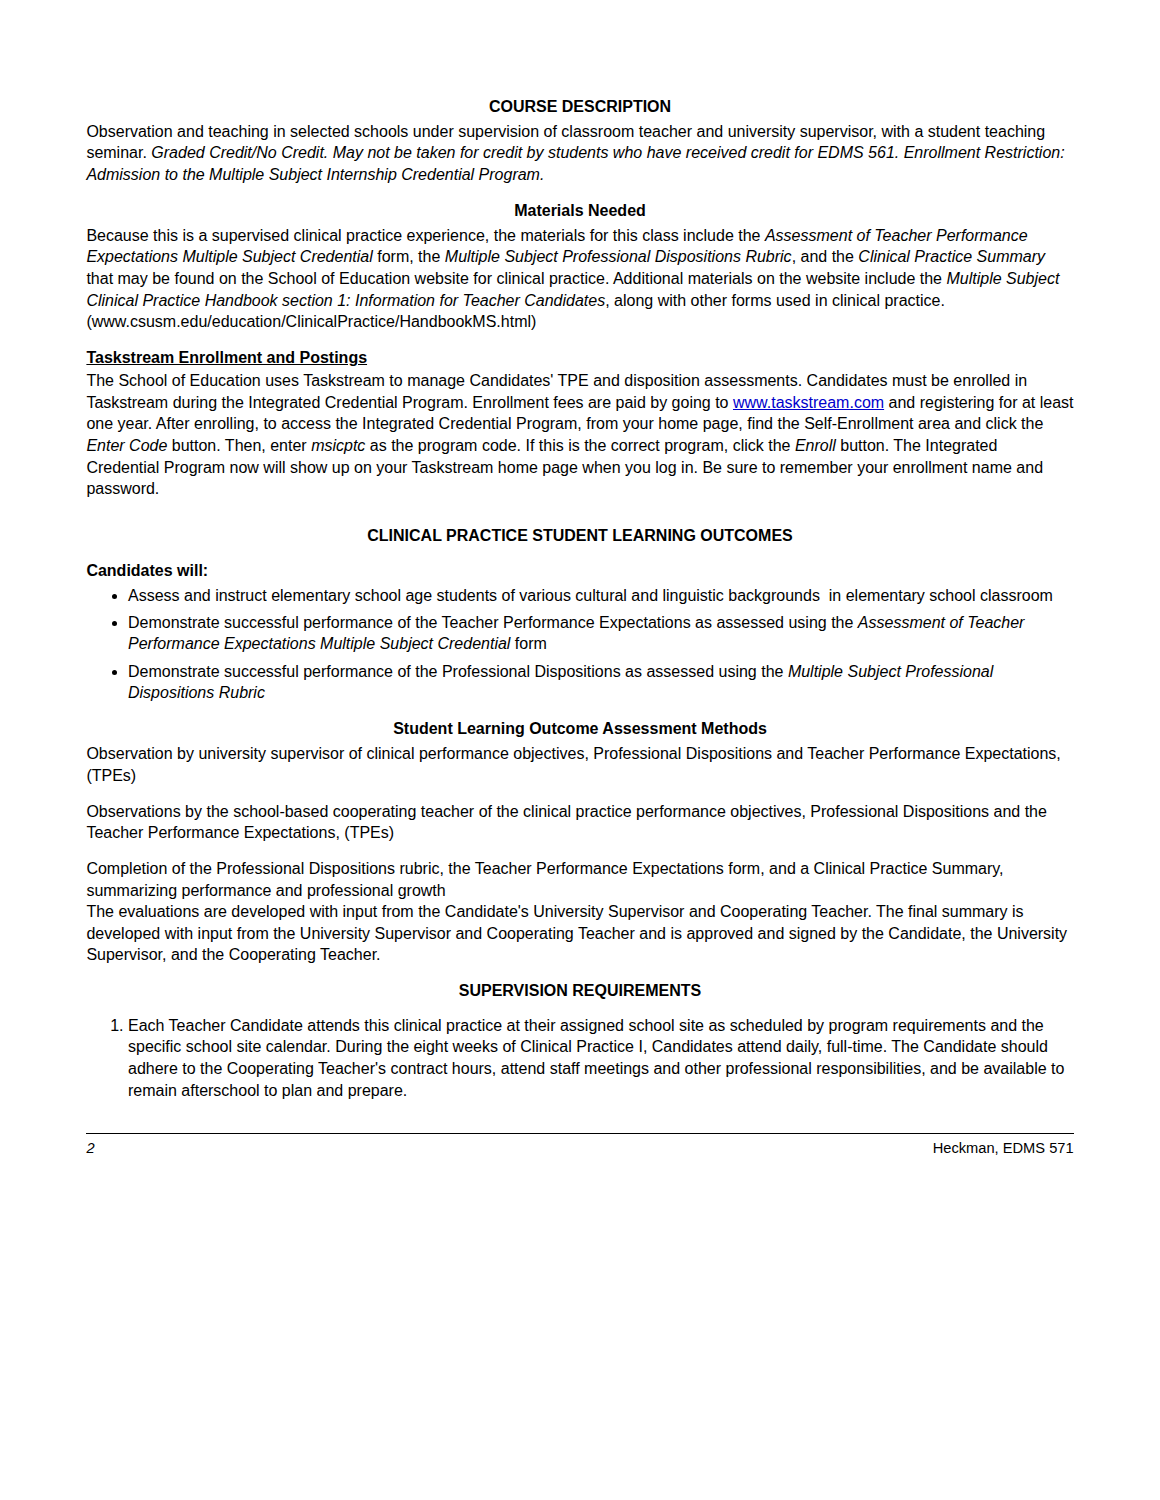COURSE DESCRIPTION
Observation and teaching in selected schools under supervision of classroom teacher and university supervisor, with a student teaching seminar. Graded Credit/No Credit. May not be taken for credit by students who have received credit for EDMS 561. Enrollment Restriction: Admission to the Multiple Subject Internship Credential Program.
Materials Needed
Because this is a supervised clinical practice experience, the materials for this class include the Assessment of Teacher Performance Expectations Multiple Subject Credential form, the Multiple Subject Professional Dispositions Rubric, and the Clinical Practice Summary that may be found on the School of Education website for clinical practice. Additional materials on the website include the Multiple Subject Clinical Practice Handbook section 1: Information for Teacher Candidates, along with other forms used in clinical practice. (www.csusm.edu/education/ClinicalPractice/HandbookMS.html)
Taskstream Enrollment and Postings
The School of Education uses Taskstream to manage Candidates' TPE and disposition assessments. Candidates must be enrolled in Taskstream during the Integrated Credential Program. Enrollment fees are paid by going to www.taskstream.com and registering for at least one year. After enrolling, to access the Integrated Credential Program, from your home page, find the Self-Enrollment area and click the Enter Code button. Then, enter msicptc as the program code. If this is the correct program, click the Enroll button. The Integrated Credential Program now will show up on your Taskstream home page when you log in. Be sure to remember your enrollment name and password.
CLINICAL PRACTICE STUDENT LEARNING OUTCOMES
Candidates will:
Assess and instruct elementary school age students of various cultural and linguistic backgrounds in elementary school classroom
Demonstrate successful performance of the Teacher Performance Expectations as assessed using the Assessment of Teacher Performance Expectations Multiple Subject Credential form
Demonstrate successful performance of the Professional Dispositions as assessed using the Multiple Subject Professional Dispositions Rubric
Student Learning Outcome Assessment Methods
Observation by university supervisor of clinical performance objectives, Professional Dispositions and Teacher Performance Expectations, (TPEs)
Observations by the school-based cooperating teacher of the clinical practice performance objectives, Professional Dispositions and the Teacher Performance Expectations, (TPEs)
Completion of the Professional Dispositions rubric, the Teacher Performance Expectations form, and a Clinical Practice Summary, summarizing performance and professional growth
The evaluations are developed with input from the Candidate's University Supervisor and Cooperating Teacher. The final summary is developed with input from the University Supervisor and Cooperating Teacher and is approved and signed by the Candidate, the University Supervisor, and the Cooperating Teacher.
SUPERVISION REQUIREMENTS
Each Teacher Candidate attends this clinical practice at their assigned school site as scheduled by program requirements and the specific school site calendar. During the eight weeks of Clinical Practice I, Candidates attend daily, full-time. The Candidate should adhere to the Cooperating Teacher's contract hours, attend staff meetings and other professional responsibilities, and be available to remain afterschool to plan and prepare.
2 Heckman, EDMS 571